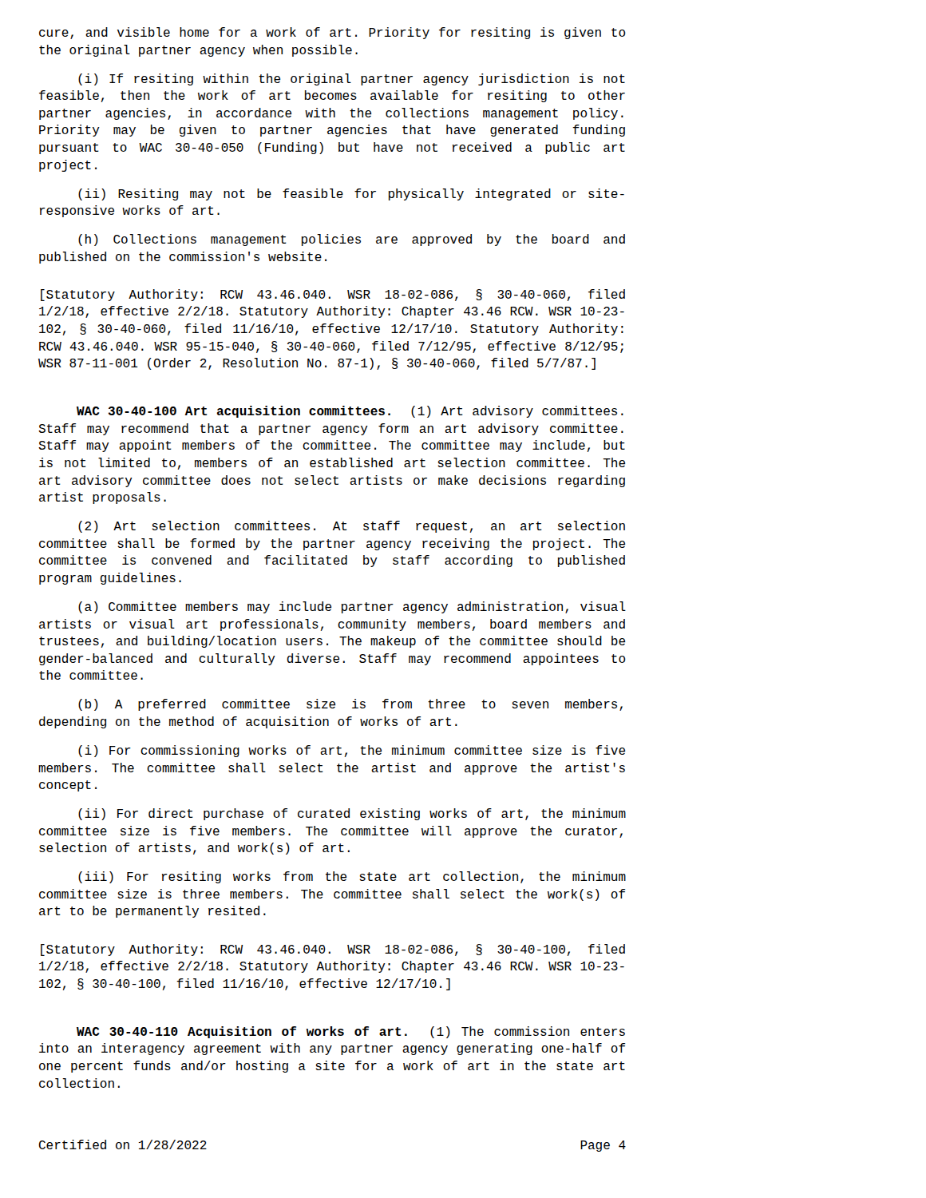cure, and visible home for a work of art. Priority for resiting is given to the original partner agency when possible.
(i) If resiting within the original partner agency jurisdiction is not feasible, then the work of art becomes available for resiting to other partner agencies, in accordance with the collections management policy. Priority may be given to partner agencies that have generated funding pursuant to WAC 30-40-050 (Funding) but have not received a public art project.
(ii) Resiting may not be feasible for physically integrated or site-responsive works of art.
(h) Collections management policies are approved by the board and published on the commission's website.
[Statutory Authority: RCW 43.46.040. WSR 18-02-086, § 30-40-060, filed 1/2/18, effective 2/2/18. Statutory Authority: Chapter 43.46 RCW. WSR 10-23-102, § 30-40-060, filed 11/16/10, effective 12/17/10. Statutory Authority: RCW 43.46.040. WSR 95-15-040, § 30-40-060, filed 7/12/95, effective 8/12/95; WSR 87-11-001 (Order 2, Resolution No. 87-1), § 30-40-060, filed 5/7/87.]
WAC 30-40-100 Art acquisition committees. (1) Art advisory committees. Staff may recommend that a partner agency form an art advisory committee. Staff may appoint members of the committee. The committee may include, but is not limited to, members of an established art selection committee. The art advisory committee does not select artists or make decisions regarding artist proposals.
(2) Art selection committees. At staff request, an art selection committee shall be formed by the partner agency receiving the project. The committee is convened and facilitated by staff according to published program guidelines.
(a) Committee members may include partner agency administration, visual artists or visual art professionals, community members, board members and trustees, and building/location users. The makeup of the committee should be gender-balanced and culturally diverse. Staff may recommend appointees to the committee.
(b) A preferred committee size is from three to seven members, depending on the method of acquisition of works of art.
(i) For commissioning works of art, the minimum committee size is five members. The committee shall select the artist and approve the artist's concept.
(ii) For direct purchase of curated existing works of art, the minimum committee size is five members. The committee will approve the curator, selection of artists, and work(s) of art.
(iii) For resiting works from the state art collection, the minimum committee size is three members. The committee shall select the work(s) of art to be permanently resited.
[Statutory Authority: RCW 43.46.040. WSR 18-02-086, § 30-40-100, filed 1/2/18, effective 2/2/18. Statutory Authority: Chapter 43.46 RCW. WSR 10-23-102, § 30-40-100, filed 11/16/10, effective 12/17/10.]
WAC 30-40-110 Acquisition of works of art. (1) The commission enters into an interagency agreement with any partner agency generating one-half of one percent funds and/or hosting a site for a work of art in the state art collection.
Certified on 1/28/2022 Page 4